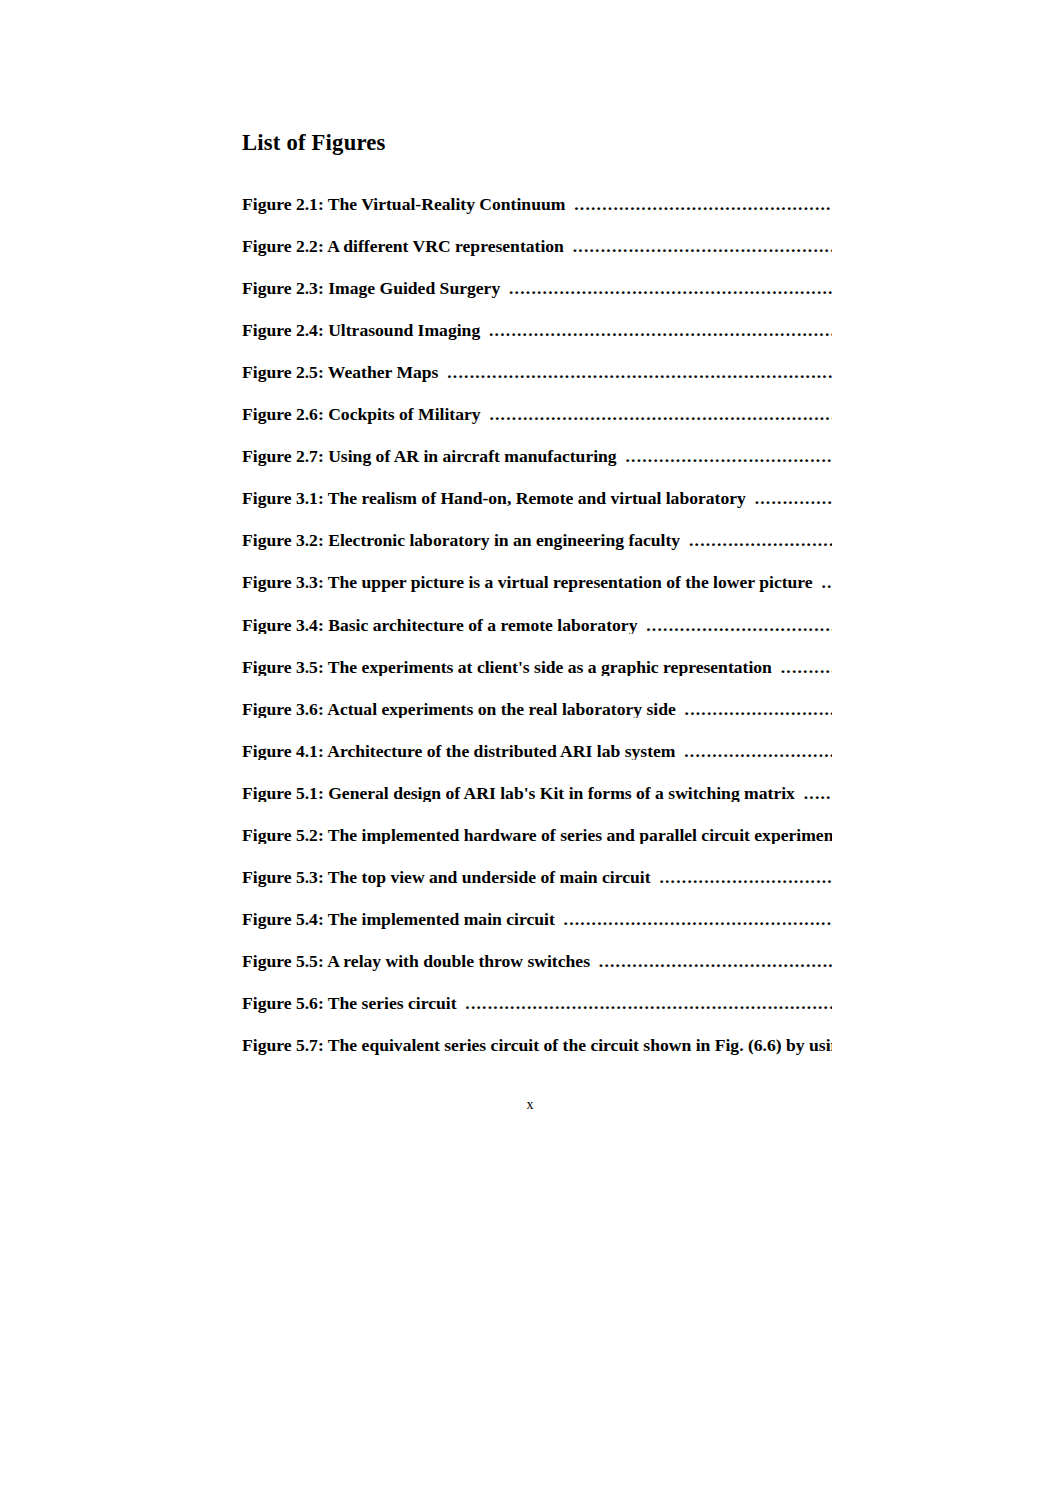List of Figures
Figure 2.1: The Virtual-Reality Continuum ........................................................................... 6
Figure 2.2: A different VRC representation ........................................................... 8
Figure 2.3: Image Guided Surgery ....................................................................................... 11
Figure 2.4: Ultrasound Imaging ............................................................................................... 12
Figure 2.5: Weather Maps ..................................................................................................... 12
Figure 2.6: Cockpits of Military .............................................................................................. 13
Figure 2.7: Using of AR in aircraft manufacturing ............................................................... 14
Figure 3.1: The realism of Hand-on, Remote and virtual laboratory ................................... 20
Figure 3.2: Electronic laboratory in an engineering faculty .................................................. 22
Figure 3.3: The upper picture is a virtual representation of the lower picture ................... 25
Figure 3.4: Basic architecture of a remote laboratory ........................................................... 26
Figure 3.5: The experiments at client's side as a graphic representation ............................ 29
Figure 3.6: Actual experiments on the real laboratory side .................................................. 30
Figure 4.1: Architecture of the distributed ARI lab system .................................................. 32
Figure 5.1: General design of ARI lab's Kit in forms of a switching matrix ....................... 38
Figure 5.2: The implemented hardware of series and parallel circuit experiment ............. 39
Figure 5.3: The top view and underside of main circuit ........................................................ 40
Figure 5.4: The implemented main circuit ........................................................................... 41
Figure 5.5: A relay with double throw switches ..................................................................... 42
Figure 5.6: The series circuit ................................................................................................. 42
Figure 5.7: The equivalent series circuit of the circuit shown in Fig. (6.6) by using a switch ......................................................................................................................... 43
x